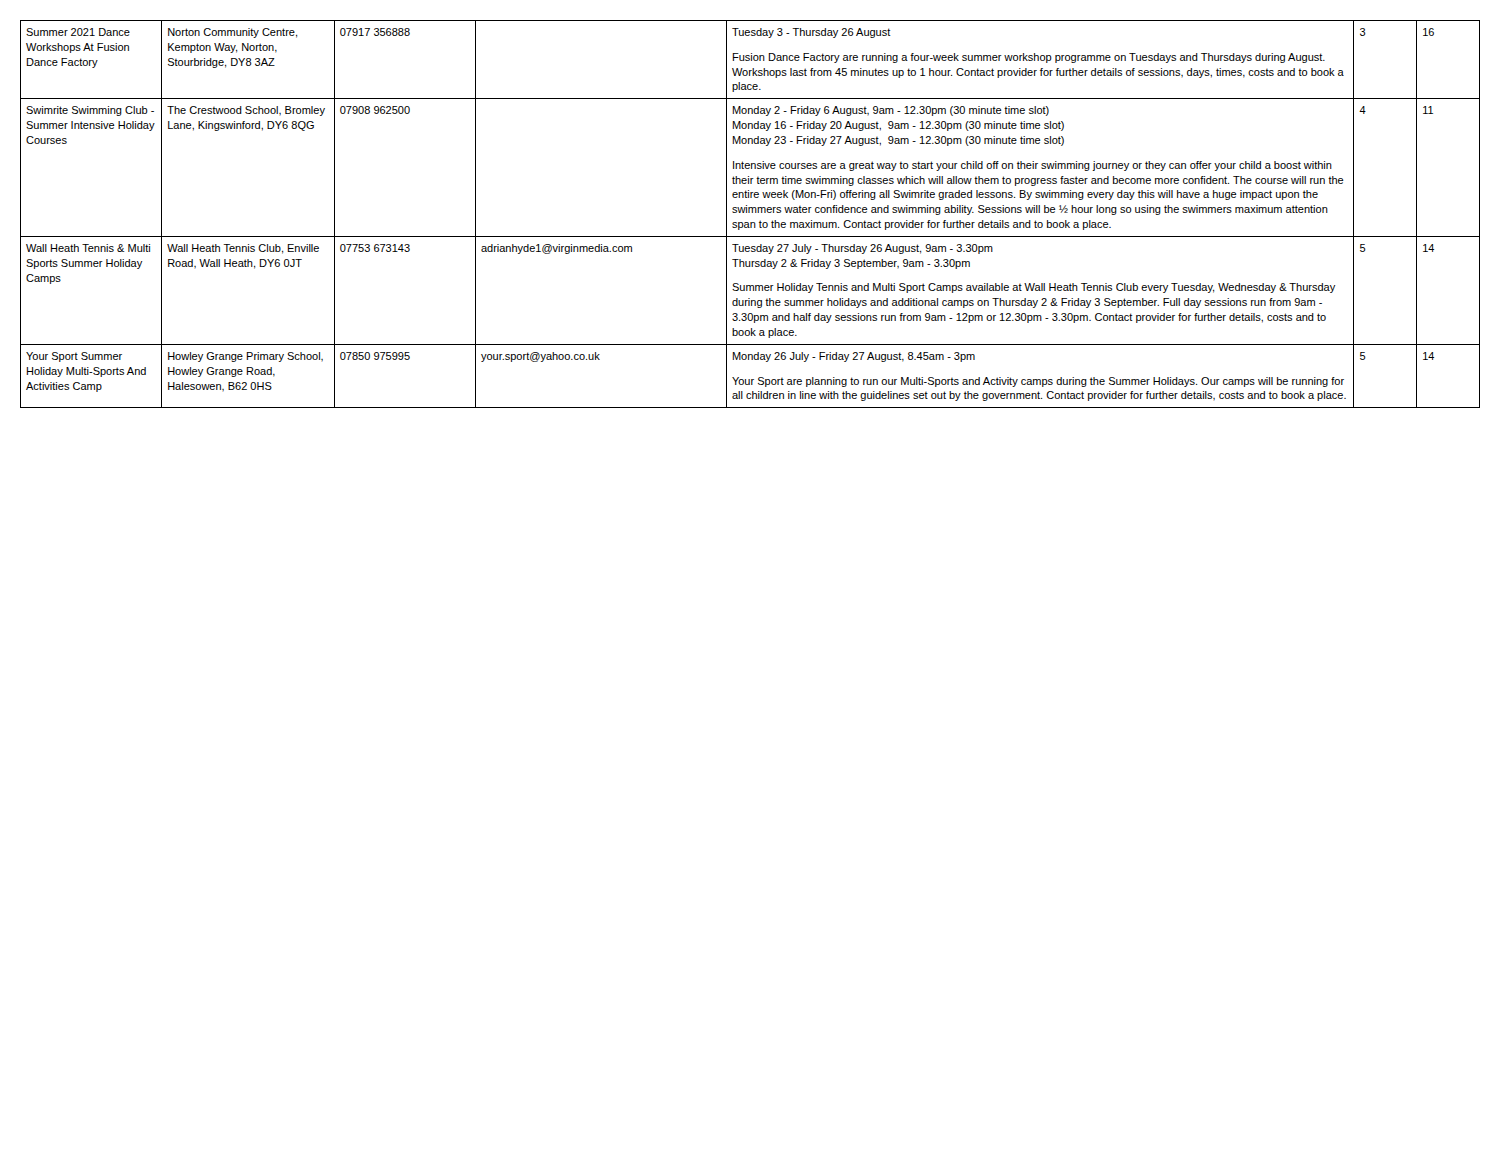| Summer 2021 Dance Workshops At Fusion Dance Factory | Norton Community Centre, Kempton Way, Norton, Stourbridge, DY8 3AZ | 07917 356888 | | Tuesday 3 - Thursday 26 August Fusion Dance Factory are running a four-week summer workshop programme on Tuesdays and Thursdays during August. Workshops last from 45 minutes up to 1 hour. Contact provider for further details of sessions, days, times, costs and to book a place. | 3 | 16 |
| Swimrite Swimming Club - Summer Intensive Holiday Courses | The Crestwood School, Bromley Lane, Kingswinford, DY6 8QG | 07908 962500 | | Monday 2 - Friday 6 August, 9am - 12.30pm (30 minute time slot) Monday 16 - Friday 20 August, 9am - 12.30pm (30 minute time slot) Monday 23 - Friday 27 August, 9am - 12.30pm (30 minute time slot) Intensive courses are a great way to start your child off on their swimming journey or they can offer your child a boost within their term time swimming classes which will allow them to progress faster and become more confident. The course will run the entire week (Mon-Fri) offering all Swimrite graded lessons. By swimming every day this will have a huge impact upon the swimmers water confidence and swimming ability. Sessions will be ½ hour long so using the swimmers maximum attention span to the maximum. Contact provider for further details and to book a place. | 4 | 11 |
| Wall Heath Tennis & Multi Sports Summer Holiday Camps | Wall Heath Tennis Club, Enville Road, Wall Heath, DY6 0JT | 07753 673143 | adrianhyde1@virginmedia.com | Tuesday 27 July - Thursday 26 August, 9am - 3.30pm Thursday 2 & Friday 3 September, 9am - 3.30pm Summer Holiday Tennis and Multi Sport Camps available at Wall Heath Tennis Club every Tuesday, Wednesday & Thursday during the summer holidays and additional camps on Thursday 2 & Friday 3 September. Full day sessions run from 9am - 3.30pm and half day sessions run from 9am - 12pm or 12.30pm - 3.30pm. Contact provider for further details, costs and to book a place. | 5 | 14 |
| Your Sport Summer Holiday Multi-Sports And Activities Camp | Howley Grange Primary School, Howley Grange Road, Halesowen, B62 0HS | 07850 975995 | your.sport@yahoo.co.uk | Monday 26 July - Friday 27 August, 8.45am - 3pm Your Sport are planning to run our Multi-Sports and Activity camps during the Summer Holidays. Our camps will be running for all children in line with the guidelines set out by the government. Contact provider for further details, costs and to book a place. | 5 | 14 |